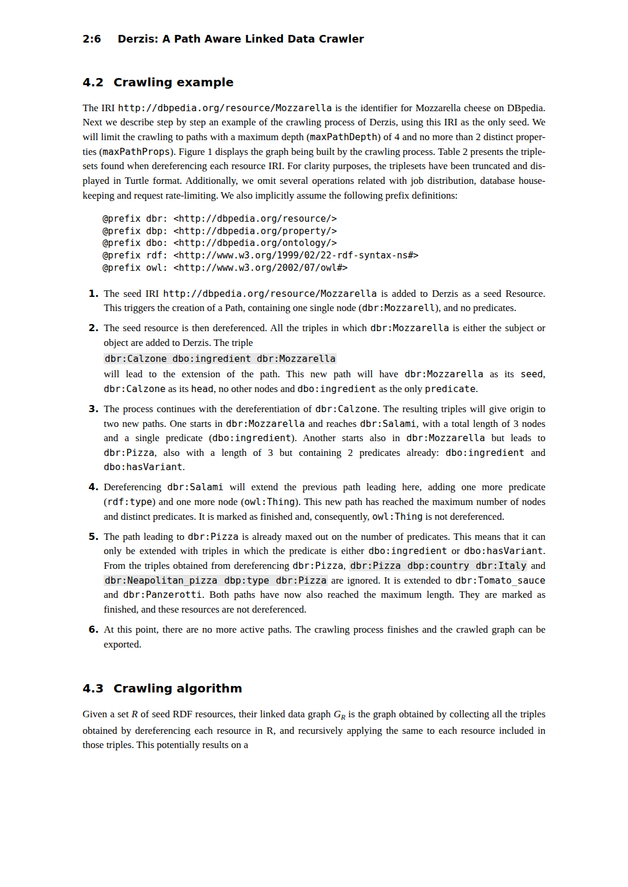2:6 Derzis: A Path Aware Linked Data Crawler
4.2 Crawling example
The IRI http://dbpedia.org/resource/Mozzarella is the identifier for Mozzarella cheese on DBpedia. Next we describe step by step an example of the crawling process of Derzis, using this IRI as the only seed. We will limit the crawling to paths with a maximum depth (maxPathDepth) of 4 and no more than 2 distinct properties (maxPathProps). Figure 1 displays the graph being built by the crawling process. Table 2 presents the triplesets found when dereferencing each resource IRI. For clarity purposes, the triplesets have been truncated and displayed in Turtle format. Additionally, we omit several operations related with job distribution, database housekeeping and request rate-limiting. We also implicitly assume the following prefix definitions:
@prefix dbr: <http://dbpedia.org/resource/>
@prefix dbp: <http://dbpedia.org/property/>
@prefix dbo: <http://dbpedia.org/ontology/>
@prefix rdf: <http://www.w3.org/1999/02/22-rdf-syntax-ns#>
@prefix owl: <http://www.w3.org/2002/07/owl#>
The seed IRI http://dbpedia.org/resource/Mozzarella is added to Derzis as a seed Resource. This triggers the creation of a Path, containing one single node (dbr:Mozzarell), and no predicates.
The seed resource is then dereferenced. All the triples in which dbr:Mozzarella is either the subject or object are added to Derzis. The triple dbr:Calzone dbo:ingredient dbr:Mozzarella will lead to the extension of the path. This new path will have dbr:Mozzarella as its seed, dbr:Calzone as its head, no other nodes and dbo:ingredient as the only predicate.
The process continues with the dereferentiation of dbr:Calzone. The resulting triples will give origin to two new paths. One starts in dbr:Mozzarella and reaches dbr:Salami, with a total length of 3 nodes and a single predicate (dbo:ingredient). Another starts also in dbr:Mozzarella but leads to dbr:Pizza, also with a length of 3 but containing 2 predicates already: dbo:ingredient and dbo:hasVariant.
Dereferencing dbr:Salami will extend the previous path leading here, adding one more predicate (rdf:type) and one more node (owl:Thing). This new path has reached the maximum number of nodes and distinct predicates. It is marked as finished and, consequently, owl:Thing is not dereferenced.
The path leading to dbr:Pizza is already maxed out on the number of predicates. This means that it can only be extended with triples in which the predicate is either dbo:ingredient or dbo:hasVariant. From the triples obtained from dereferencing dbr:Pizza, dbr:Pizza dbp:country dbr:Italy and dbr:Neapolitan_pizza dbp:type dbr:Pizza are ignored. It is extended to dbr:Tomato_sauce and dbr:Panzerotti. Both paths have now also reached the maximum length. They are marked as finished, and these resources are not dereferenced.
At this point, there are no more active paths. The crawling process finishes and the crawled graph can be exported.
4.3 Crawling algorithm
Given a set R of seed RDF resources, their linked data graph GR is the graph obtained by collecting all the triples obtained by dereferencing each resource in R, and recursively applying the same to each resource included in those triples. This potentially results on a